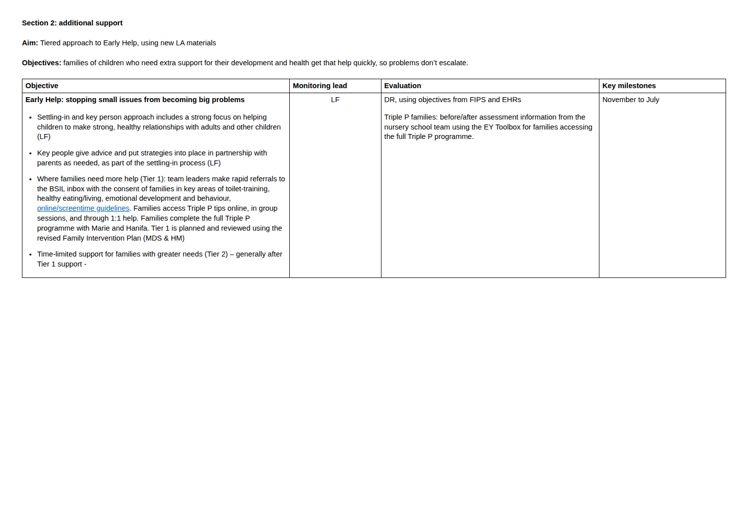Section 2: additional support
Aim: Tiered approach to Early Help, using new LA materials
Objectives: families of children who need extra support for their development and health get that help quickly, so problems don’t escalate.
| Objective | Monitoring lead | Evaluation | Key milestones |
| --- | --- | --- | --- |
| Early Help: stopping small issues from becoming big problems Settling-in and key person approach includes a strong focus on helping children to make strong, healthy relationships with adults and other children (LF) Key people give advice and put strategies into place in partnership with parents as needed, as part of the settling-in process (LF) Where families need more help (Tier 1): team leaders make rapid referrals to the BSIL inbox with the consent of families in key areas of toilet-training, healthy eating/living, emotional development and behaviour, online/screentime guidelines . Families access Triple P tips online, in group sessions, and through 1:1 help. Families complete the full Triple P programme with Marie and Hanifa. Tier 1 is planned and reviewed using the revised Family Intervention Plan (MDS & HM) Time-limited support for families with greater needs (Tier 2) – generally after Tier 1 support - | LF | DR, using objectives from FIPS and EHRs Triple P families: before/after assessment information from the nursery school team using the EY Toolbox for families accessing the full Triple P programme. | November to July |